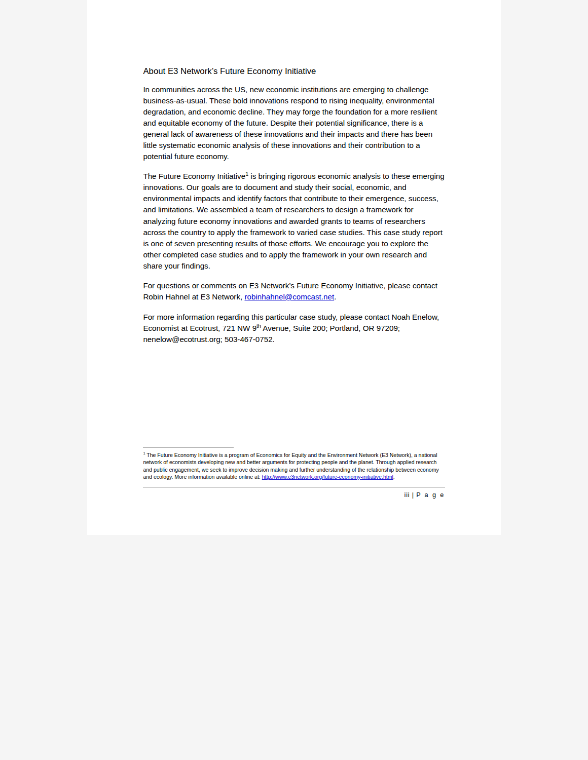About E3 Network’s Future Economy Initiative
In communities across the US, new economic institutions are emerging to challenge business-as-usual. These bold innovations respond to rising inequality, environmental degradation, and economic decline. They may forge the foundation for a more resilient and equitable economy of the future. Despite their potential significance, there is a general lack of awareness of these innovations and their impacts and there has been little systematic economic analysis of these innovations and their contribution to a potential future economy.
The Future Economy Initiative1 is bringing rigorous economic analysis to these emerging innovations. Our goals are to document and study their social, economic, and environmental impacts and identify factors that contribute to their emergence, success, and limitations. We assembled a team of researchers to design a framework for analyzing future economy innovations and awarded grants to teams of researchers across the country to apply the framework to varied case studies. This case study report is one of seven presenting results of those efforts. We encourage you to explore the other completed case studies and to apply the framework in your own research and share your findings.
For questions or comments on E3 Network’s Future Economy Initiative, please contact Robin Hahnel at E3 Network, robinhahnel@comcast.net.
For more information regarding this particular case study, please contact Noah Enelow, Economist at Ecotrust, 721 NW 9th Avenue, Suite 200; Portland, OR 97209; nenelow@ecotrust.org; 503-467-0752.
1 The Future Economy Initiative is a program of Economics for Equity and the Environment Network (E3 Network), a national network of economists developing new and better arguments for protecting people and the planet. Through applied research and public engagement, we seek to improve decision making and further understanding of the relationship between economy and ecology. More information available online at: http://www.e3network.org/future-economy-initiative.html.
iii | P a g e